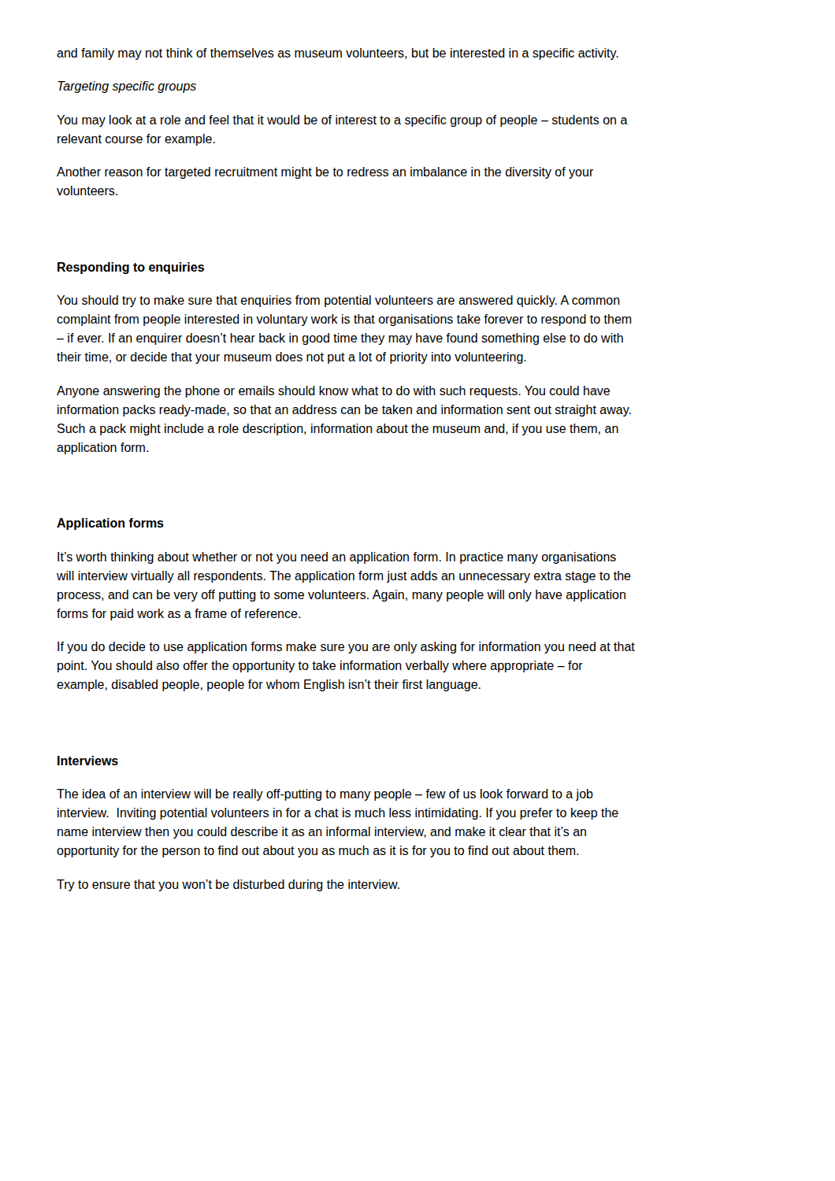and family may not think of themselves as museum volunteers, but be interested in a specific activity.
Targeting specific groups
You may look at a role and feel that it would be of interest to a specific group of people – students on a relevant course for example.
Another reason for targeted recruitment might be to redress an imbalance in the diversity of your volunteers.
Responding to enquiries
You should try to make sure that enquiries from potential volunteers are answered quickly. A common complaint from people interested in voluntary work is that organisations take forever to respond to them – if ever. If an enquirer doesn’t hear back in good time they may have found something else to do with their time, or decide that your museum does not put a lot of priority into volunteering.
Anyone answering the phone or emails should know what to do with such requests. You could have information packs ready-made, so that an address can be taken and information sent out straight away. Such a pack might include a role description, information about the museum and, if you use them, an application form.
Application forms
It’s worth thinking about whether or not you need an application form. In practice many organisations will interview virtually all respondents. The application form just adds an unnecessary extra stage to the process, and can be very off putting to some volunteers. Again, many people will only have application forms for paid work as a frame of reference.
If you do decide to use application forms make sure you are only asking for information you need at that point. You should also offer the opportunity to take information verbally where appropriate – for example, disabled people, people for whom English isn’t their first language.
Interviews
The idea of an interview will be really off-putting to many people – few of us look forward to a job interview. Inviting potential volunteers in for a chat is much less intimidating. If you prefer to keep the name interview then you could describe it as an informal interview, and make it clear that it’s an opportunity for the person to find out about you as much as it is for you to find out about them.
Try to ensure that you won’t be disturbed during the interview.